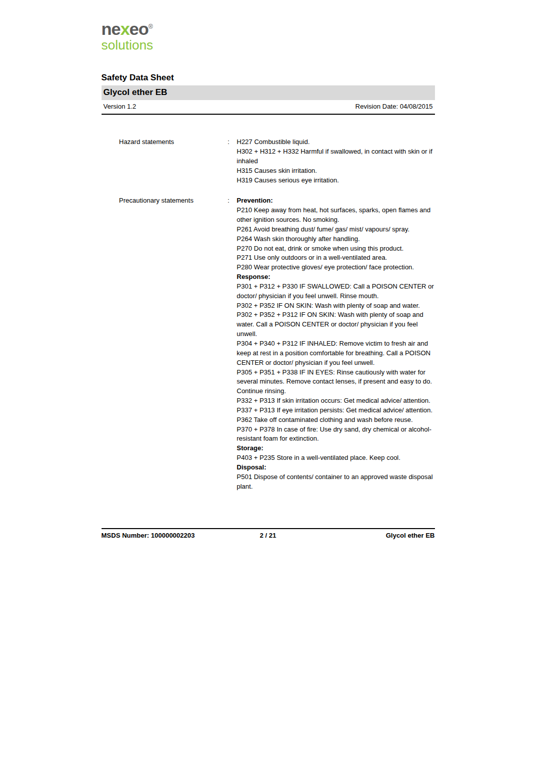nexeo®
solutions
Safety Data Sheet
Glycol ether EB
Version 1.2 Revision Date: 04/08/2015
| Hazard statements | : | H227 Combustible liquid. H302 + H312 + H332 Harmful if swallowed, in contact with skin or if inhaled H315 Causes skin irritation. H319 Causes serious eye irritation. |
| Precautionary statements | : | Prevention: P210 Keep away from heat, hot surfaces, sparks, open flames and other ignition sources. No smoking. P261 Avoid breathing dust/ fume/ gas/ mist/ vapours/ spray. P264 Wash skin thoroughly after handling. P270 Do not eat, drink or smoke when using this product. P271 Use only outdoors or in a well-ventilated area. P280 Wear protective gloves/ eye protection/ face protection. Response: P301 + P312 + P330 IF SWALLOWED: Call a POISON CENTER or doctor/ physician if you feel unwell. Rinse mouth. P302 + P352 IF ON SKIN: Wash with plenty of soap and water. P302 + P352 + P312 IF ON SKIN: Wash with plenty of soap and water. Call a POISON CENTER or doctor/ physician if you feel unwell. P304 + P340 + P312 IF INHALED: Remove victim to fresh air and keep at rest in a position comfortable for breathing. Call a POISON CENTER or doctor/ physician if you feel unwell. P305 + P351 + P338 IF IN EYES: Rinse cautiously with water for several minutes. Remove contact lenses, if present and easy to do. Continue rinsing. P332 + P313 If skin irritation occurs: Get medical advice/ attention. P337 + P313 If eye irritation persists: Get medical advice/ attention. P362 Take off contaminated clothing and wash before reuse. P370 + P378 In case of fire: Use dry sand, dry chemical or alcohol-resistant foam for extinction. Storage: P403 + P235 Store in a well-ventilated place. Keep cool. Disposal: P501 Dispose of contents/ container to an approved waste disposal plant. |
MSDS Number: 100000002203
2 / 21
Glycol ether EB